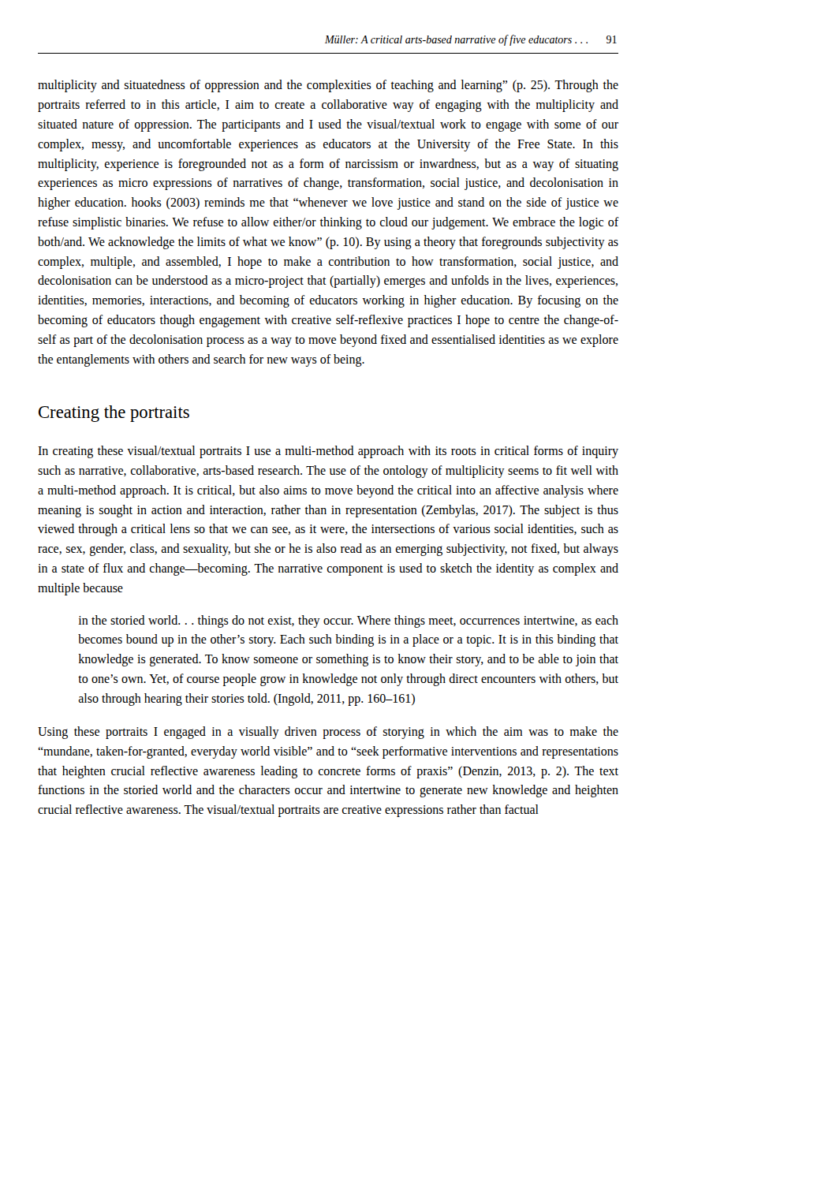Müller: A critical arts-based narrative of five educators . . .91
multiplicity and situatedness of oppression and the complexities of teaching and learning” (p. 25). Through the portraits referred to in this article, I aim to create a collaborative way of engaging with the multiplicity and situated nature of oppression. The participants and I used the visual/textual work to engage with some of our complex, messy, and uncomfortable experiences as educators at the University of the Free State. In this multiplicity, experience is foregrounded not as a form of narcissism or inwardness, but as a way of situating experiences as micro expressions of narratives of change, transformation, social justice, and decolonisation in higher education. hooks (2003) reminds me that “whenever we love justice and stand on the side of justice we refuse simplistic binaries. We refuse to allow either/or thinking to cloud our judgement. We embrace the logic of both/and. We acknowledge the limits of what we know” (p. 10). By using a theory that foregrounds subjectivity as complex, multiple, and assembled, I hope to make a contribution to how transformation, social justice, and decolonisation can be understood as a micro-project that (partially) emerges and unfolds in the lives, experiences, identities, memories, interactions, and becoming of educators working in higher education. By focusing on the becoming of educators though engagement with creative self-reflexive practices I hope to centre the change-of-self as part of the decolonisation process as a way to move beyond fixed and essentialised identities as we explore the entanglements with others and search for new ways of being.
Creating the portraits
In creating these visual/textual portraits I use a multi-method approach with its roots in critical forms of inquiry such as narrative, collaborative, arts-based research. The use of the ontology of multiplicity seems to fit well with a multi-method approach. It is critical, but also aims to move beyond the critical into an affective analysis where meaning is sought in action and interaction, rather than in representation (Zembylas, 2017). The subject is thus viewed through a critical lens so that we can see, as it were, the intersections of various social identities, such as race, sex, gender, class, and sexuality, but she or he is also read as an emerging subjectivity, not fixed, but always in a state of flux and change—becoming. The narrative component is used to sketch the identity as complex and multiple because
in the storied world. . . things do not exist, they occur. Where things meet, occurrences intertwine, as each becomes bound up in the other’s story. Each such binding is in a place or a topic. It is in this binding that knowledge is generated. To know someone or something is to know their story, and to be able to join that to one’s own. Yet, of course people grow in knowledge not only through direct encounters with others, but also through hearing their stories told. (Ingold, 2011, pp. 160–161)
Using these portraits I engaged in a visually driven process of storying in which the aim was to make the “mundane, taken-for-granted, everyday world visible” and to “seek performative interventions and representations that heighten crucial reflective awareness leading to concrete forms of praxis” (Denzin, 2013, p. 2). The text functions in the storied world and the characters occur and intertwine to generate new knowledge and heighten crucial reflective awareness. The visual/textual portraits are creative expressions rather than factual